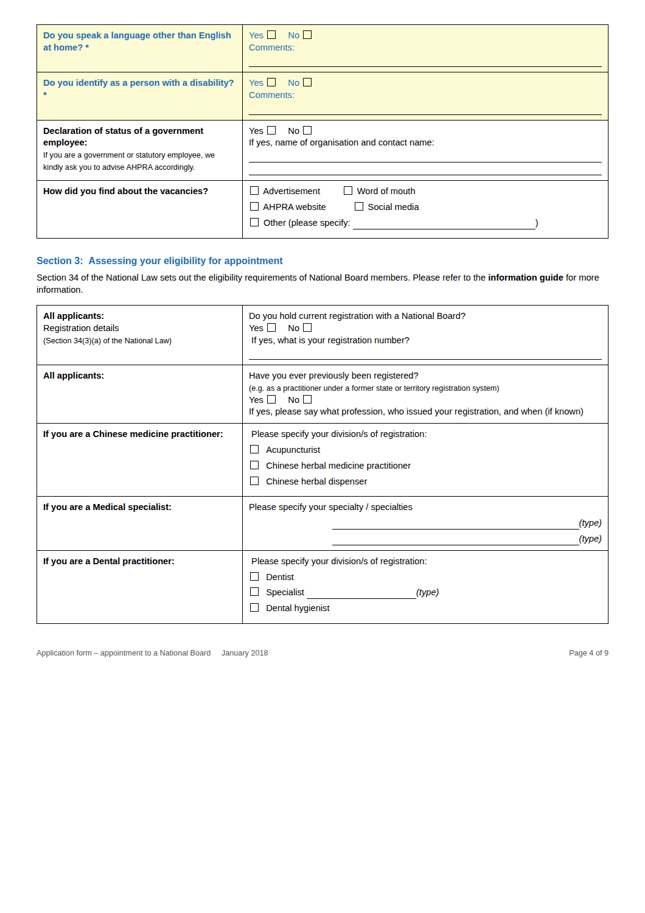| Do you speak a language other than English at home? * | Yes No Comments: |
| Do you identify as a person with a disability? * | Yes No Comments: |
| Declaration of status of a government employee: If you are a government or statutory employee, we kindly ask you to advise AHPRA accordingly. | Yes No If yes, name of organisation and contact name: |
| How did you find about the vacancies? | Advertisement Word of mouth AHPRA website Social media Other (please specify: ) |
Section 3: Assessing your eligibility for appointment
Section 34 of the National Law sets out the eligibility requirements of National Board members. Please refer to the information guide for more information.
| All applicants: Registration details (Section 34(3)(a) of the National Law) | Do you hold current registration with a National Board? Yes No If yes, what is your registration number? |
| All applicants: | Have you ever previously been registered? (e.g. as a practitioner under a former state or territory registration system) Yes No If yes, please say what profession, who issued your registration, and when (if known) |
| If you are a Chinese medicine practitioner: | Please specify your division/s of registration: Acupuncturist Chinese herbal medicine practitioner Chinese herbal dispenser |
| If you are a Medical specialist: | Please specify your specialty / specialties (type) (type) |
| If you are a Dental practitioner: | Please specify your division/s of registration: Dentist Specialist (type) Dental hygienist |
Application form – appointment to a National Board January 2018
Page 4 of 9